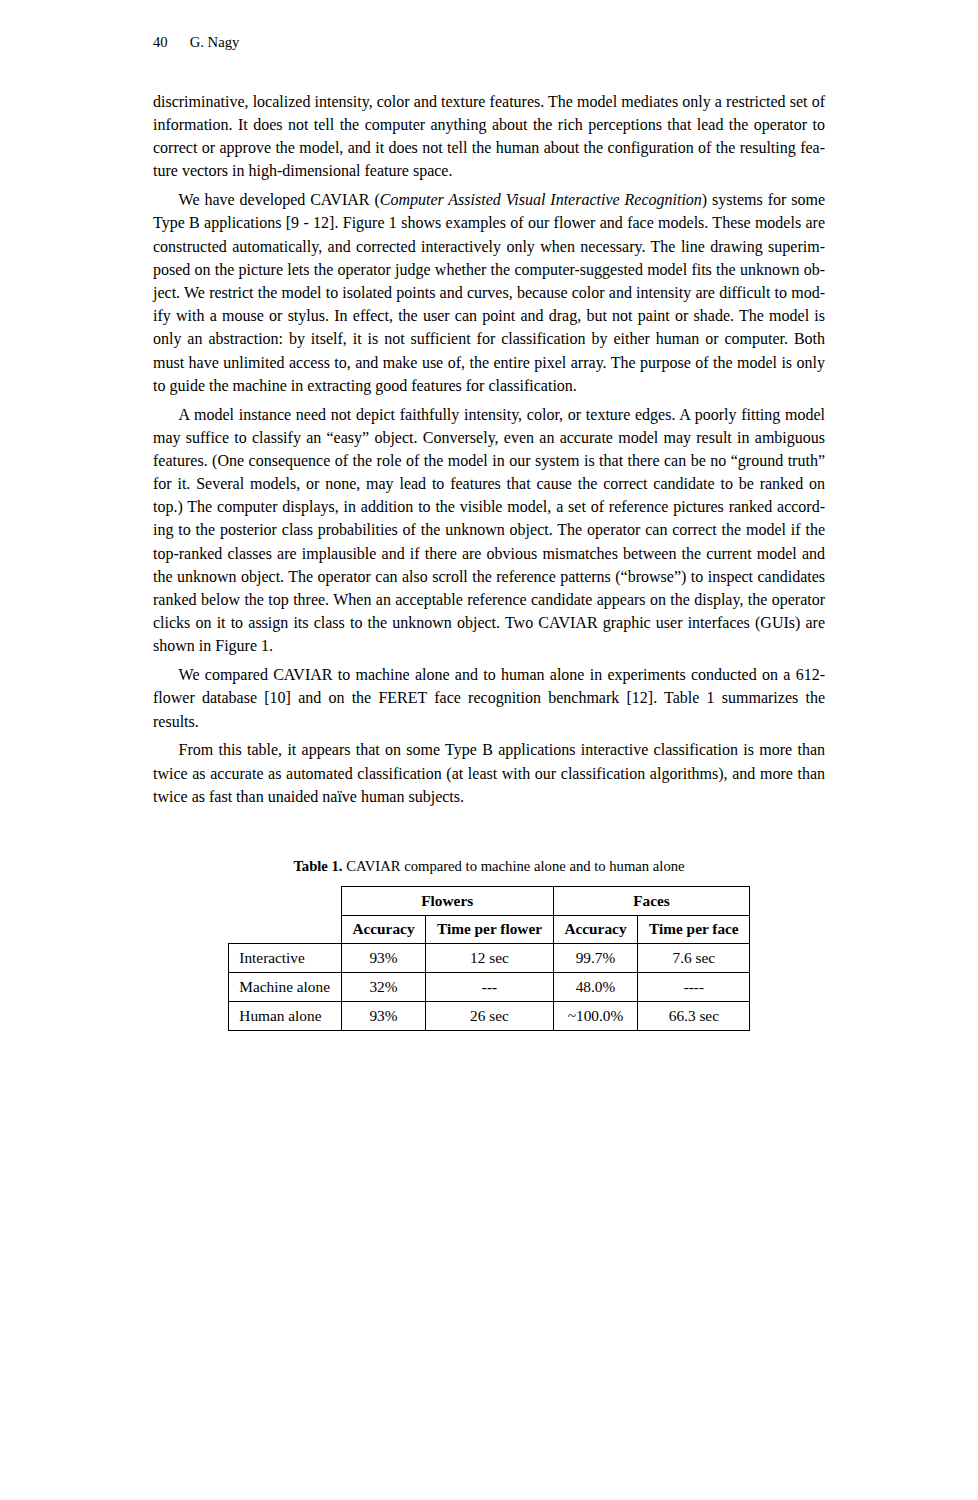40 G. Nagy
discriminative, localized intensity, color and texture features. The model mediates only a restricted set of information. It does not tell the computer anything about the rich perceptions that lead the operator to correct or approve the model, and it does not tell the human about the configuration of the resulting feature vectors in high-dimensional feature space.
We have developed CAVIAR (Computer Assisted Visual Interactive Recognition) systems for some Type B applications [9 - 12]. Figure 1 shows examples of our flower and face models. These models are constructed automatically, and corrected interactively only when necessary. The line drawing superimposed on the picture lets the operator judge whether the computer-suggested model fits the unknown object. We restrict the model to isolated points and curves, because color and intensity are difficult to modify with a mouse or stylus. In effect, the user can point and drag, but not paint or shade. The model is only an abstraction: by itself, it is not sufficient for classification by either human or computer. Both must have unlimited access to, and make use of, the entire pixel array. The purpose of the model is only to guide the machine in extracting good features for classification.
A model instance need not depict faithfully intensity, color, or texture edges. A poorly fitting model may suffice to classify an “easy” object. Conversely, even an accurate model may result in ambiguous features. (One consequence of the role of the model in our system is that there can be no “ground truth” for it. Several models, or none, may lead to features that cause the correct candidate to be ranked on top.) The computer displays, in addition to the visible model, a set of reference pictures ranked according to the posterior class probabilities of the unknown object. The operator can correct the model if the top-ranked classes are implausible and if there are obvious mismatches between the current model and the unknown object. The operator can also scroll the reference patterns (“browse”) to inspect candidates ranked below the top three. When an acceptable reference candidate appears on the display, the operator clicks on it to assign its class to the unknown object. Two CAVIAR graphic user interfaces (GUIs) are shown in Figure 1.
We compared CAVIAR to machine alone and to human alone in experiments conducted on a 612-flower database [10] and on the FERET face recognition benchmark [12]. Table 1 summarizes the results.
From this table, it appears that on some Type B applications interactive classification is more than twice as accurate as automated classification (at least with our classification algorithms), and more than twice as fast than unaided naïve human subjects.
Table 1. CAVIAR compared to machine alone and to human alone
| | Flowers | Faces |
| --- | --- | --- |
| | Accuracy | Time per flower | Accuracy | Time per face |
| Interactive | 93% | 12 sec | 99.7% | 7.6 sec |
| Machine alone | 32% | --- | 48.0% | ---- |
| Human alone | 93% | 26 sec | ~100.0% | 66.3 sec |